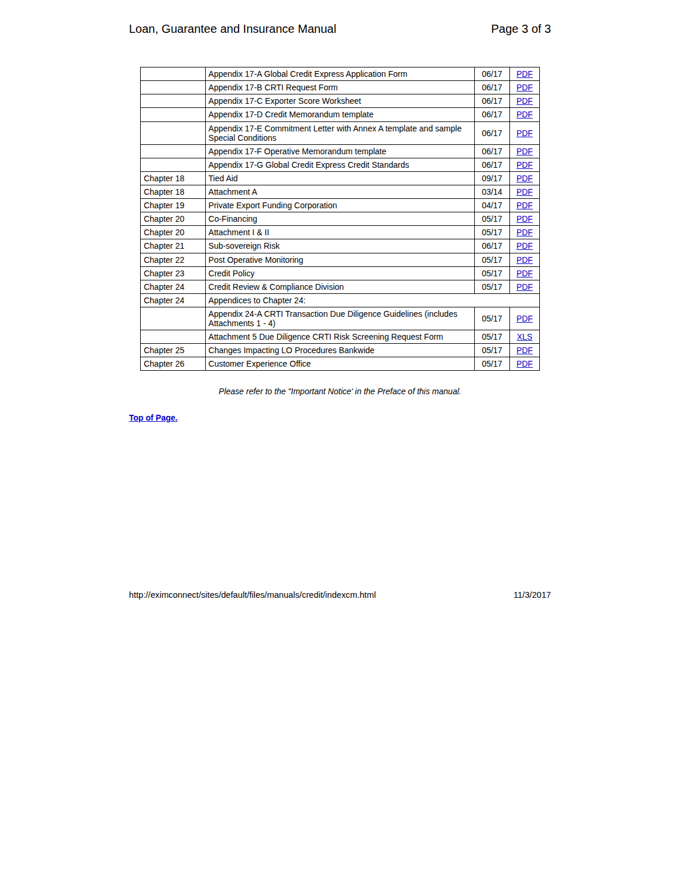Loan, Guarantee and Insurance Manual
Page 3 of 3
| | Appendix 17-A Global Credit Express Application Form | 06/17 | PDF |
| | Appendix 17-B CRTI Request Form | 06/17 | PDF |
| | Appendix 17-C Exporter Score Worksheet | 06/17 | PDF |
| | Appendix 17-D Credit Memorandum template | 06/17 | PDF |
| | Appendix 17-E Commitment Letter with Annex A template and sample Special Conditions | 06/17 | PDF |
| | Appendix 17-F Operative Memorandum template | 06/17 | PDF |
| | Appendix 17-G Global Credit Express Credit Standards | 06/17 | PDF |
| Chapter 18 | Tied Aid | 09/17 | PDF |
| Chapter 18 | Attachment A | 03/14 | PDF |
| Chapter 19 | Private Export Funding Corporation | 04/17 | PDF |
| Chapter 20 | Co-Financing | 05/17 | PDF |
| Chapter 20 | Attachment I & II | 05/17 | PDF |
| Chapter 21 | Sub-sovereign Risk | 06/17 | PDF |
| Chapter 22 | Post Operative Monitoring | 05/17 | PDF |
| Chapter 23 | Credit Policy | 05/17 | PDF |
| Chapter 24 | Credit Review & Compliance Division | 05/17 | PDF |
| Chapter 24 | Appendices to Chapter 24: |
| | Appendix 24-A CRTI Transaction Due Diligence Guidelines (includes Attachments 1 - 4) | 05/17 | PDF |
| | Attachment 5 Due Diligence CRTI Risk Screening Request Form | 05/17 | XLS |
| Chapter 25 | Changes Impacting LO Procedures Bankwide | 05/17 | PDF |
| Chapter 26 | Customer Experience Office | 05/17 | PDF |
Please refer to the "Important Notice' in the Preface of this manual.
Top of Page.
http://eximconnect/sites/default/files/manuals/credit/indexcm.html
11/3/2017